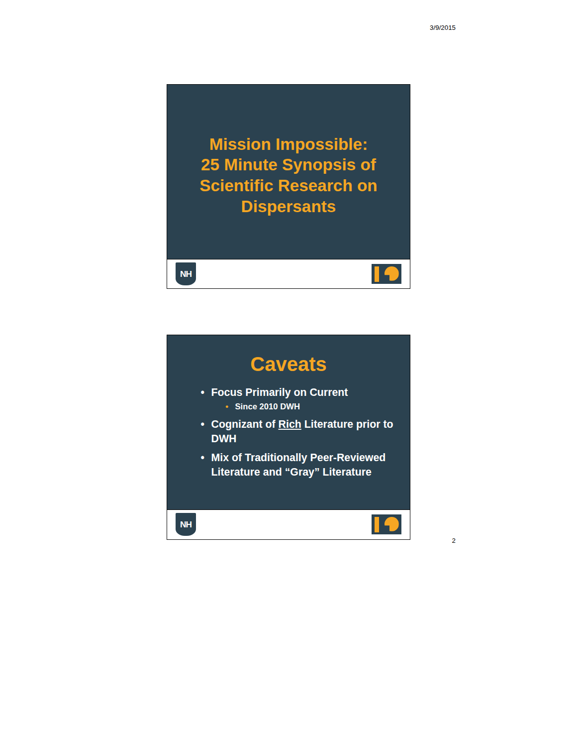3/9/2015
Mission Impossible:
25 Minute Synopsis of Scientific Research on Dispersants
NH
Caveats
Focus Primarily on Current
Since 2010 DWH
Cognizant of Rich Literature prior to DWH
Mix of Traditionally Peer-Reviewed Literature and “Gray” Literature
NH
2